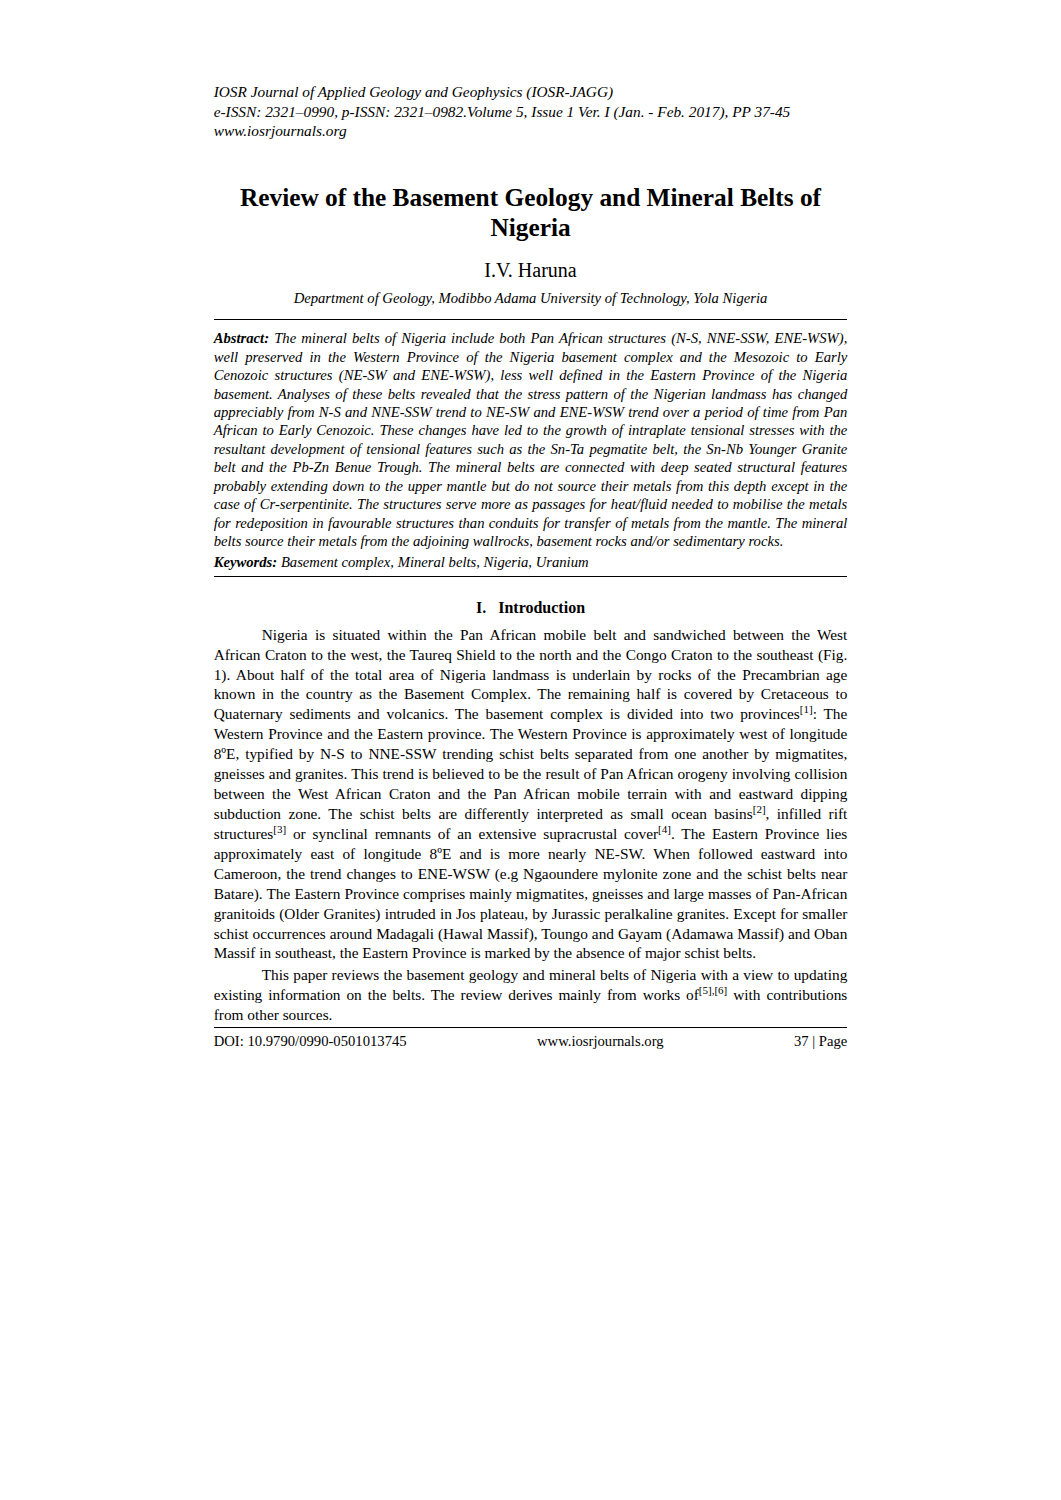IOSR Journal of Applied Geology and Geophysics (IOSR-JAGG)
e-ISSN: 2321–0990, p-ISSN: 2321–0982.Volume 5, Issue 1 Ver. I (Jan. - Feb. 2017), PP 37-45
www.iosrjournals.org
Review of the Basement Geology and Mineral Belts of Nigeria
I.V. Haruna
Department of Geology, Modibbo Adama University of Technology, Yola Nigeria
Abstract: The mineral belts of Nigeria include both Pan African structures (N-S, NNE-SSW, ENE-WSW), well preserved in the Western Province of the Nigeria basement complex and the Mesozoic to Early Cenozoic structures (NE-SW and ENE-WSW), less well defined in the Eastern Province of the Nigeria basement. Analyses of these belts revealed that the stress pattern of the Nigerian landmass has changed appreciably from N-S and NNE-SSW trend to NE-SW and ENE-WSW trend over a period of time from Pan African to Early Cenozoic. These changes have led to the growth of intraplate tensional stresses with the resultant development of tensional features such as the Sn-Ta pegmatite belt, the Sn-Nb Younger Granite belt and the Pb-Zn Benue Trough. The mineral belts are connected with deep seated structural features probably extending down to the upper mantle but do not source their metals from this depth except in the case of Cr-serpentinite. The structures serve more as passages for heat/fluid needed to mobilise the metals for redeposition in favourable structures than conduits for transfer of metals from the mantle. The mineral belts source their metals from the adjoining wallrocks, basement rocks and/or sedimentary rocks.
Keywords: Basement complex, Mineral belts, Nigeria, Uranium
I. Introduction
Nigeria is situated within the Pan African mobile belt and sandwiched between the West African Craton to the west, the Taureq Shield to the north and the Congo Craton to the southeast (Fig. 1). About half of the total area of Nigeria landmass is underlain by rocks of the Precambrian age known in the country as the Basement Complex. The remaining half is covered by Cretaceous to Quaternary sediments and volcanics. The basement complex is divided into two provinces[1]: The Western Province and the Eastern province. The Western Province is approximately west of longitude 8ºE, typified by N-S to NNE-SSW trending schist belts separated from one another by migmatites, gneisses and granites. This trend is believed to be the result of Pan African orogeny involving collision between the West African Craton and the Pan African mobile terrain with and eastward dipping subduction zone. The schist belts are differently interpreted as small ocean basins[2], infilled rift structures[3] or synclinal remnants of an extensive supracrustal cover[4]. The Eastern Province lies approximately east of longitude 8ºE and is more nearly NE-SW. When followed eastward into Cameroon, the trend changes to ENE-WSW (e.g Ngaoundere mylonite zone and the schist belts near Batare). The Eastern Province comprises mainly migmatites, gneisses and large masses of Pan-African granitoids (Older Granites) intruded in Jos plateau, by Jurassic peralkaline granites. Except for smaller schist occurrences around Madagali (Hawal Massif), Toungo and Gayam (Adamawa Massif) and Oban Massif in southeast, the Eastern Province is marked by the absence of major schist belts.
This paper reviews the basement geology and mineral belts of Nigeria with a view to updating existing information on the belts. The review derives mainly from works of[5],[6] with contributions from other sources.
DOI: 10.9790/0990-0501013745
www.iosrjournals.org
37 | Page